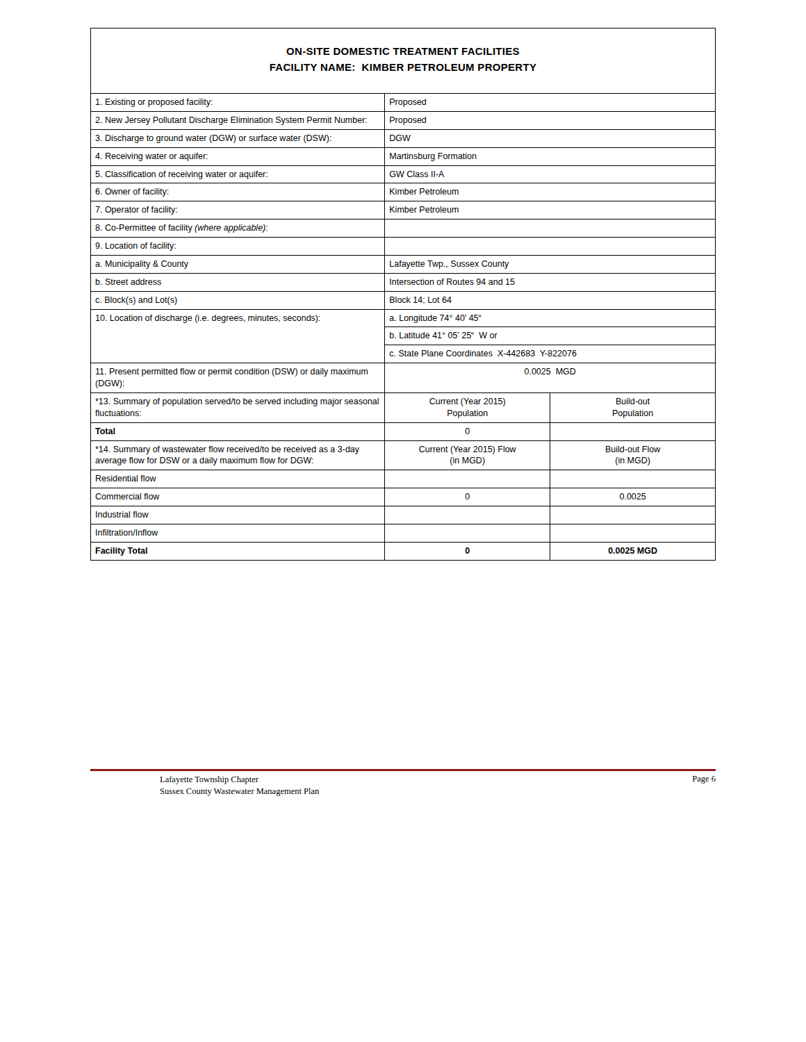ON-SITE DOMESTIC TREATMENT FACILITIES
FACILITY NAME: KIMBER PETROLEUM PROPERTY
| 1. Existing or proposed facility: | Proposed |
| 2. New Jersey Pollutant Discharge Elimination System Permit Number: | Proposed |
| 3. Discharge to ground water (DGW) or surface water (DSW): | DGW |
| 4. Receiving water or aquifer: | Martinsburg Formation |
| 5. Classification of receiving water or aquifer: | GW Class II-A |
| 6. Owner of facility: | Kimber Petroleum |
| 7. Operator of facility: | Kimber Petroleum |
| 8. Co-Permittee of facility (where applicable) : | |
| 9. Location of facility: | |
| a. Municipality & County | Lafayette Twp., Sussex County |
| b. Street address | Intersection of Routes 94 and 15 |
| c. Block(s) and Lot(s) | Block 14; Lot 64 |
| 10. Location of discharge (i.e. degrees, minutes, seconds): | a. Longitude 74° 40’ 45“ |
| b. Latitude 41° 05’ 25“ W or |
| c. State Plane Coordinates X-442683 Y-822076 |
| 11. Present permitted flow or permit condition (DSW) or daily maximum (DGW): | 0.0025 MGD |
| *13. Summary of population served/to be served including major seasonal fluctuations: | / Current (Year 2015) Population / Build-out Population / |
| Total | / 0 / / |
| *14. Summary of wastewater flow received/to be received as a 3-day average flow for DSW or a daily maximum flow for DGW: | / Current (Year 2015) Flow (in MGD) / Build-out Flow (in MGD) / |
| Residential flow | |
| Commercial flow | / 0 / 0.0025 / |
| Industrial flow | |
| Infiltration/Inflow | |
| Facility Total | / 0 / 0.0025 MGD / |
Lafayette Township Chapter
Sussex County Wastewater Management Plan
Page 6